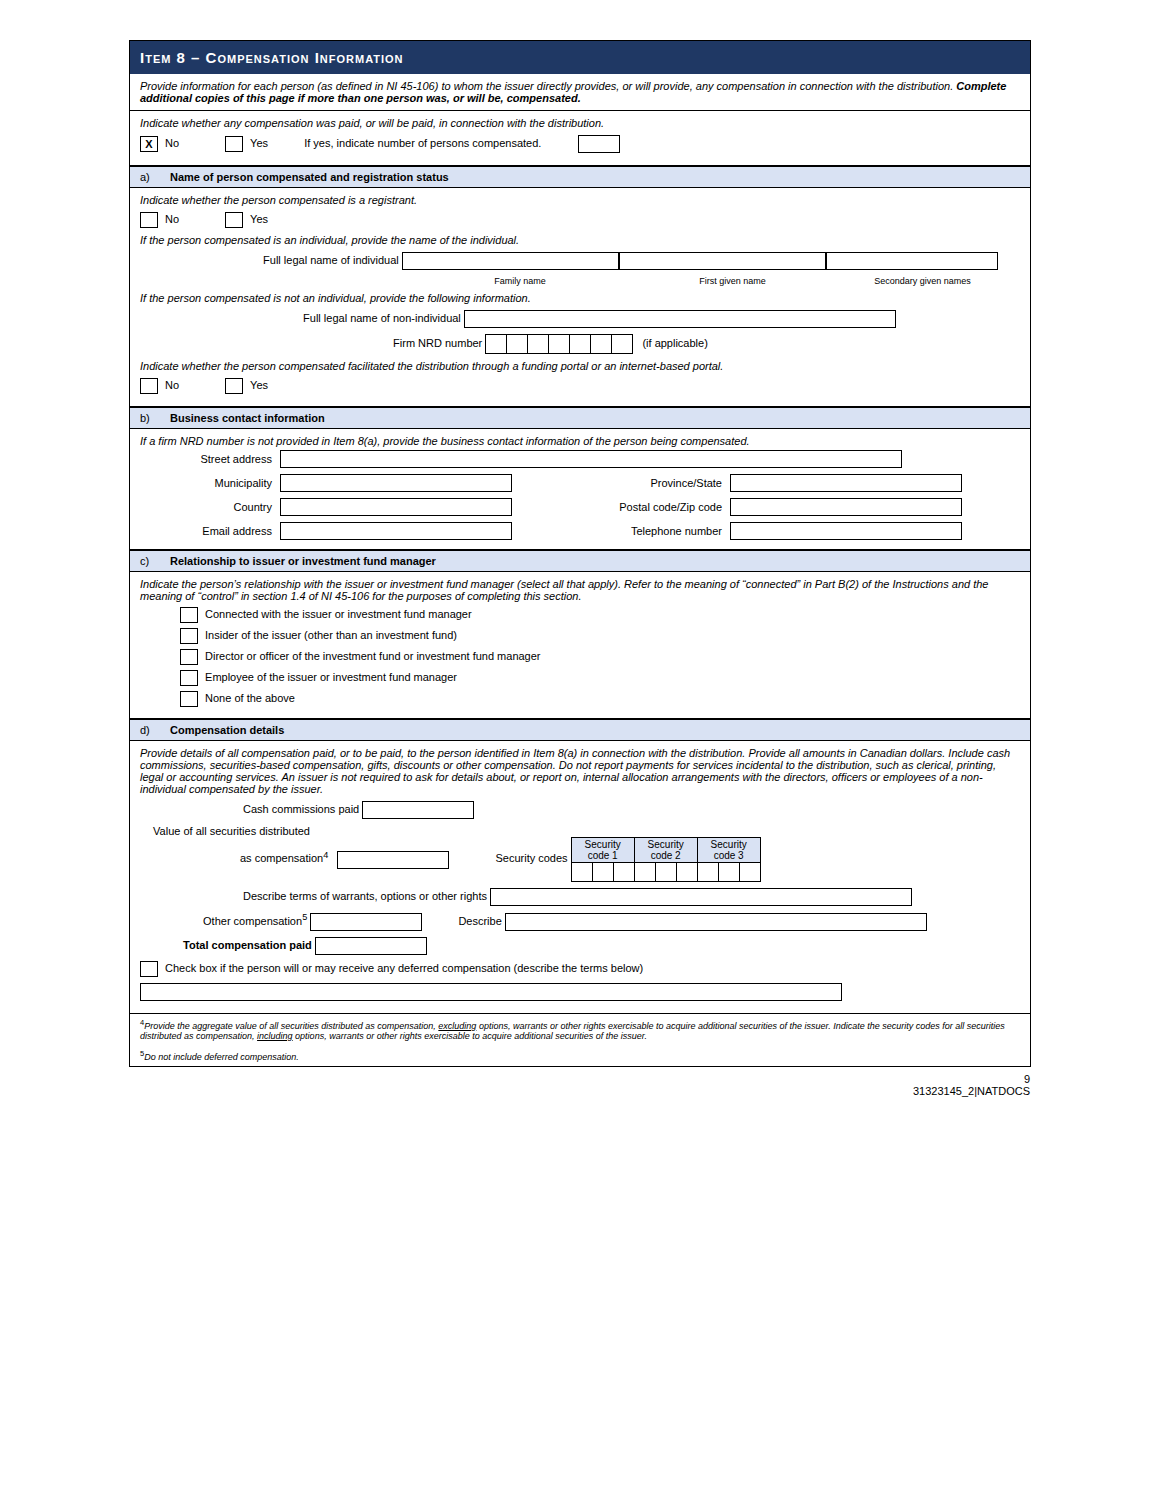Item 8 – Compensation Information
Provide information for each person (as defined in NI 45-106) to whom the issuer directly provides, or will provide, any compensation in connection with the distribution. Complete additional copies of this page if more than one person was, or will be, compensated.
Indicate whether any compensation was paid, or will be paid, in connection with the distribution.
X No Yes If yes, indicate number of persons compensated.
a) Name of person compensated and registration status
Indicate whether the person compensated is a registrant.
No Yes
If the person compensated is an individual, provide the name of the individual.
Full legal name of individual
Family name First given name Secondary given names
If the person compensated is not an individual, provide the following information.
Full legal name of non-individual
Firm NRD number (if applicable)
Indicate whether the person compensated facilitated the distribution through a funding portal or an internet-based portal.
No Yes
b) Business contact information
If a firm NRD number is not provided in Item 8(a), provide the business contact information of the person being compensated.
| Street address | |
| Municipality | | Province/State | |
| Country | | Postal code/Zip code | |
| Email address | | Telephone number | |
c) Relationship to issuer or investment fund manager
Indicate the person’s relationship with the issuer or investment fund manager (select all that apply). Refer to the meaning of “connected” in Part B(2) of the Instructions and the meaning of “control” in section 1.4 of NI 45-106 for the purposes of completing this section.
Connected with the issuer or investment fund manager
Insider of the issuer (other than an investment fund)
Director or officer of the investment fund or investment fund manager
Employee of the issuer or investment fund manager
None of the above
d) Compensation details
Provide details of all compensation paid, or to be paid, to the person identified in Item 8(a) in connection with the distribution. Provide all amounts in Canadian dollars. Include cash commissions, securities-based compensation, gifts, discounts or other compensation. Do not report payments for services incidental to the distribution, such as clerical, printing, legal or accounting services. An issuer is not required to ask for details about, or report on, internal allocation arrangements with the directors, officers or employees of a non-individual compensated by the issuer.
Cash commissions paid
Value of all securities distributed
as compensation4 Security codes
| Security code 1 | Security code 2 | Security code 3 |
| --- | --- | --- |
Describe terms of warrants, options or other rights
Other compensation5 Describe
Total compensation paid
Check box if the person will or may receive any deferred compensation (describe the terms below)
4Provide the aggregate value of all securities distributed as compensation, excluding options, warrants or other rights exercisable to acquire additional securities of the issuer. Indicate the security codes for all securities distributed as compensation, including options, warrants or other rights exercisable to acquire additional securities of the issuer.
5Do not include deferred compensation.
9
31323145_2|NATDOCS